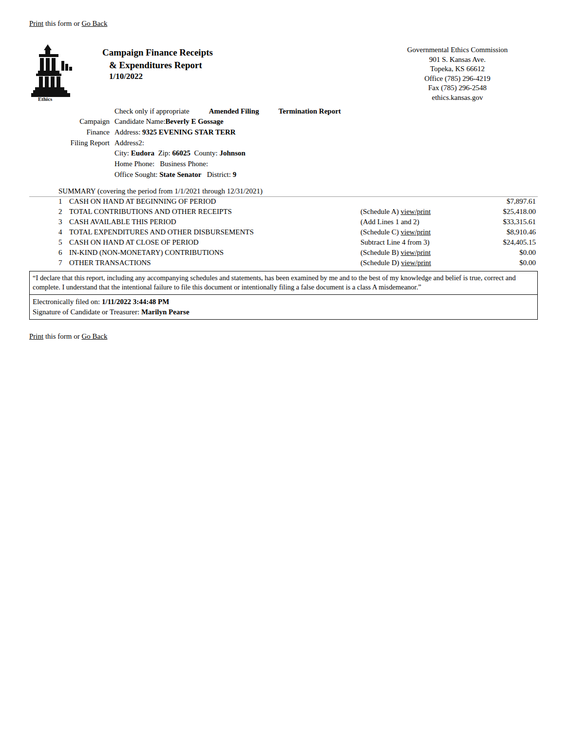Print this form or Go Back
Ethics
Campaign Finance Receipts
& Expenditures Report
1/10/2022
Governmental Ethics Commission
901 S. Kansas Ave.
Topeka, KS 66612
Office (785) 296-4219
Fax (785) 296-2548
ethics.kansas.gov
Check only if appropriate Amended Filing Termination Report
Campaign
Finance
Filing Report
Candidate Name:Beverly E Gossage
Address: 9325 EVENING STAR TERR
Address2:
City: Eudora Zip: 66025 County: Johnson
Home Phone: Business Phone:
Office Sought: State Senator District: 9
SUMMARY (covering the period from 1/1/2021 through 12/31/2021)
| 1 | CASH ON HAND AT BEGINNING OF PERIOD | | $7,897.61 |
| 2 | TOTAL CONTRIBUTIONS AND OTHER RECEIPTS | (Schedule A) view/print | $25,418.00 |
| 3 | CASH AVAILABLE THIS PERIOD | (Add Lines 1 and 2) | $33,315.61 |
| 4 | TOTAL EXPENDITURES AND OTHER DISBURSEMENTS | (Schedule C) view/print | $8,910.46 |
| 5 | CASH ON HAND AT CLOSE OF PERIOD | Subtract Line 4 from 3) | $24,405.15 |
| 6 | IN-KIND (NON-MONETARY) CONTRIBUTIONS | (Schedule B) view/print | $0.00 |
| 7 | OTHER TRANSACTIONS | (Schedule D) view/print | $0.00 |
“I declare that this report, including any accompanying schedules and statements, has been examined by me and to the best of my knowledge and belief is true, correct and complete. I understand that the intentional failure to file this document or intentionally filing a false document is a class A misdemeanor.”
Electronically filed on: 1/11/2022 3:44:48 PM
Signature of Candidate or Treasurer: Marilyn Pearse
Print this form or Go Back